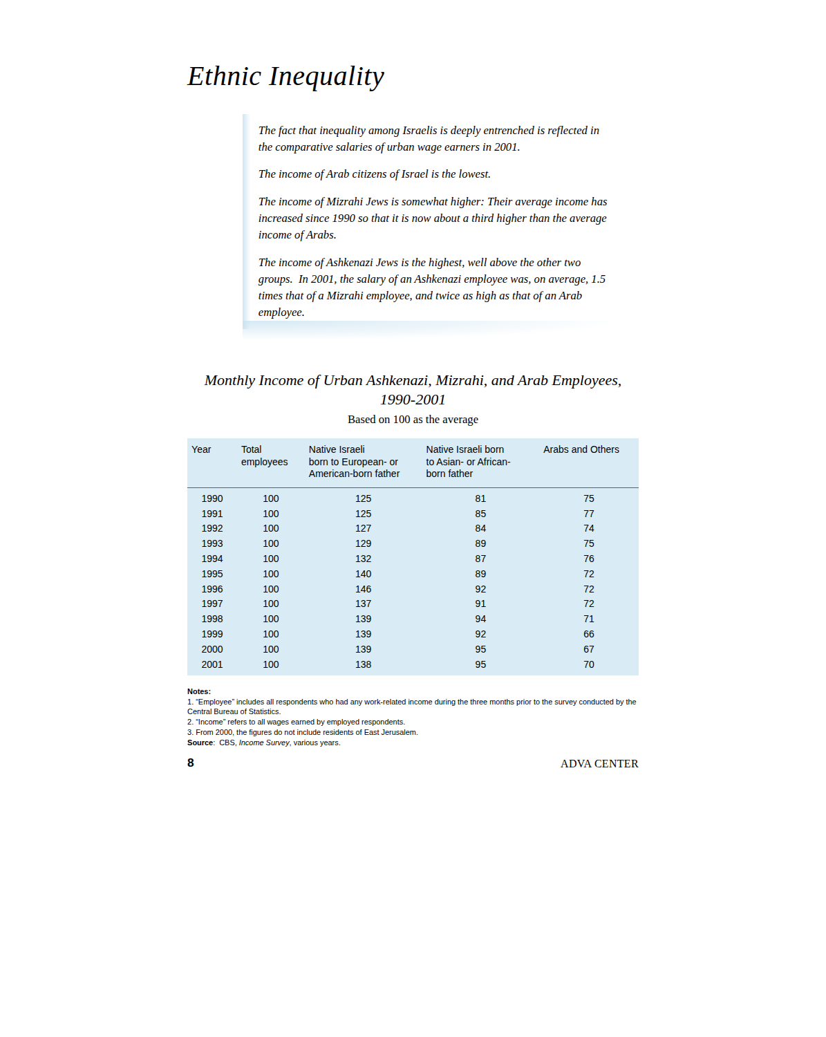Ethnic Inequality
The fact that inequality among Israelis is deeply entrenched is reflected in the comparative salaries of urban wage earners in 2001.
The income of Arab citizens of Israel is the lowest.
The income of Mizrahi Jews is somewhat higher: Their average income has increased since 1990 so that it is now about a third higher than the average income of Arabs.
The income of Ashkenazi Jews is the highest, well above the other two groups. In 2001, the salary of an Ashkenazi employee was, on average, 1.5 times that of a Mizrahi employee, and twice as high as that of an Arab employee.
Monthly Income of Urban Ashkenazi, Mizrahi, and Arab Employees,
1990-2001
Based on 100 as the average
| Year | Total employees | Native Israeli born to European- or American-born father | Native Israeli born to Asian- or African- born father | Arabs and Others |
| --- | --- | --- | --- | --- |
| 1990 | 100 | 125 | 81 | 75 |
| 1991 | 100 | 125 | 85 | 77 |
| 1992 | 100 | 127 | 84 | 74 |
| 1993 | 100 | 129 | 89 | 75 |
| 1994 | 100 | 132 | 87 | 76 |
| 1995 | 100 | 140 | 89 | 72 |
| 1996 | 100 | 146 | 92 | 72 |
| 1997 | 100 | 137 | 91 | 72 |
| 1998 | 100 | 139 | 94 | 71 |
| 1999 | 100 | 139 | 92 | 66 |
| 2000 | 100 | 139 | 95 | 67 |
| 2001 | 100 | 138 | 95 | 70 |
Notes:
1. “Employee” includes all respondents who had any work-related income during the three months prior to the survey conducted by the Central Bureau of Statistics.
2. “Income” refers to all wages earned by employed respondents.
3. From 2000, the figures do not include residents of East Jerusalem.
Source: CBS, Income Survey, various years.
8
ADVA CENTER